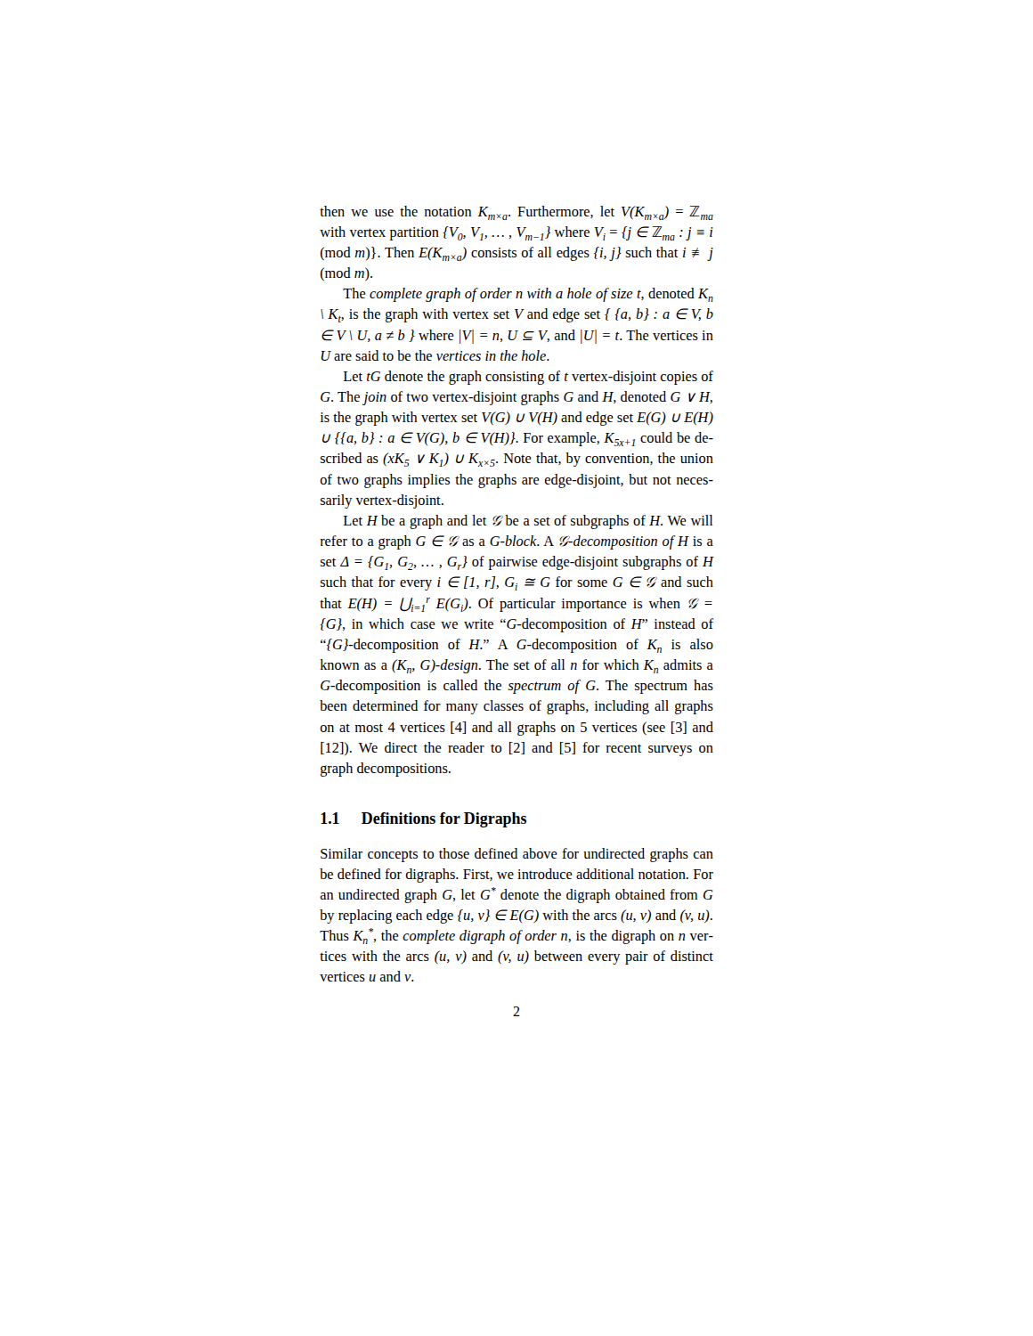then we use the notation Km×a. Furthermore, let V(Km×a) = ℤma with vertex partition {V0, V1, … , Vm−1} where Vi = {j ∈ ℤma : j ≡ i (mod m)}. Then E(Km×a) consists of all edges {i, j} such that i ≢ j (mod m).
The complete graph of order n with a hole of size t, denoted Kn \ Kt, is the graph with vertex set V and edge set { {a, b} : a ∈ V, b ∈ V \ U, a ≠ b } where |V| = n, U ⊆ V, and |U| = t. The vertices in U are said to be the vertices in the hole.
Let tG denote the graph consisting of t vertex-disjoint copies of G. The join of two vertex-disjoint graphs G and H, denoted G ∨ H, is the graph with vertex set V(G) ∪ V(H) and edge set E(G) ∪ E(H) ∪ {{a, b} : a ∈ V(G), b ∈ V(H)}. For example, K5x+1 could be described as (xK5 ∨ K1) ∪ Kx×5. Note that, by convention, the union of two graphs implies the graphs are edge-disjoint, but not necessarily vertex-disjoint.
Let H be a graph and let 𝒢 be a set of subgraphs of H. We will refer to a graph G ∈ 𝒢 as a G-block. A 𝒢-decomposition of H is a set Δ = {G1, G2, … , Gr} of pairwise edge-disjoint subgraphs of H such that for every i ∈ [1, r], Gi ≅ G for some G ∈ 𝒢 and such that E(H) = ⋃i=1r E(Gi). Of particular importance is when 𝒢 = {G}, in which case we write “G-decomposition of H” instead of “{G}-decomposition of H.” A G-decomposition of Kn is also known as a (Kn, G)-design. The set of all n for which Kn admits a G-decomposition is called the spectrum of G. The spectrum has been determined for many classes of graphs, including all graphs on at most 4 vertices [4] and all graphs on 5 vertices (see [3] and [12]). We direct the reader to [2] and [5] for recent surveys on graph decompositions.
1.1 Definitions for Digraphs
Similar concepts to those defined above for undirected graphs can be defined for digraphs. First, we introduce additional notation. For an undirected graph G, let G* denote the digraph obtained from G by replacing each edge {u, v} ∈ E(G) with the arcs (u, v) and (v, u). Thus Kn*, the complete digraph of order n, is the digraph on n vertices with the arcs (u, v) and (v, u) between every pair of distinct vertices u and v.
2